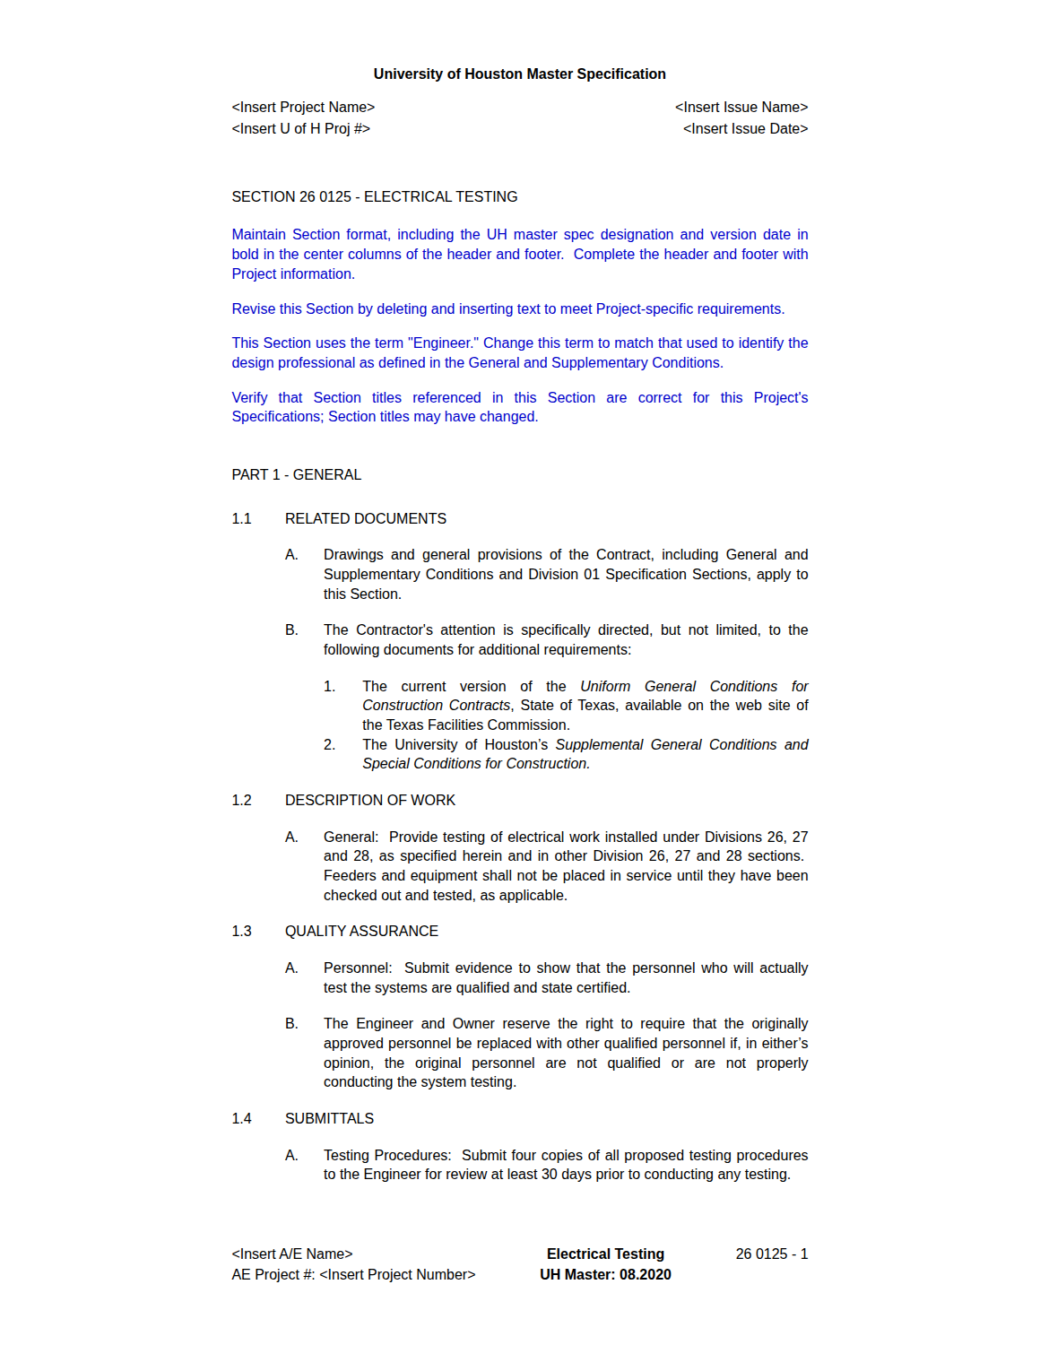University of Houston Master Specification
<Insert Project Name>
<Insert U of H Proj #>
<Insert Issue Name>
<Insert Issue Date>
SECTION 26 0125 - ELECTRICAL TESTING
Maintain Section format, including the UH master spec designation and version date in bold in the center columns of the header and footer. Complete the header and footer with Project information.
Revise this Section by deleting and inserting text to meet Project-specific requirements.
This Section uses the term "Engineer." Change this term to match that used to identify the design professional as defined in the General and Supplementary Conditions.
Verify that Section titles referenced in this Section are correct for this Project's Specifications; Section titles may have changed.
PART 1 - GENERAL
1.1
RELATED DOCUMENTS
A.
Drawings and general provisions of the Contract, including General and Supplementary Conditions and Division 01 Specification Sections, apply to this Section.
B.
The Contractor's attention is specifically directed, but not limited, to the following documents for additional requirements:
1.
The current version of the Uniform General Conditions for Construction Contracts, State of Texas, available on the web site of the Texas Facilities Commission.
2.
The University of Houston’s Supplemental General Conditions and Special Conditions for Construction.
1.2
DESCRIPTION OF WORK
A.
General: Provide testing of electrical work installed under Divisions 26, 27 and 28, as specified herein and in other Division 26, 27 and 28 sections. Feeders and equipment shall not be placed in service until they have been checked out and tested, as applicable.
1.3
QUALITY ASSURANCE
A.
Personnel: Submit evidence to show that the personnel who will actually test the systems are qualified and state certified.
B.
The Engineer and Owner reserve the right to require that the originally approved personnel be replaced with other qualified personnel if, in either’s opinion, the original personnel are not qualified or are not properly conducting the system testing.
1.4
SUBMITTALS
A.
Testing Procedures: Submit four copies of all proposed testing procedures to the Engineer for review at least 30 days prior to conducting any testing.
<Insert A/E Name>
AE Project #: <Insert Project Number>
Electrical Testing
UH Master: 08.2020
26 0125 - 1